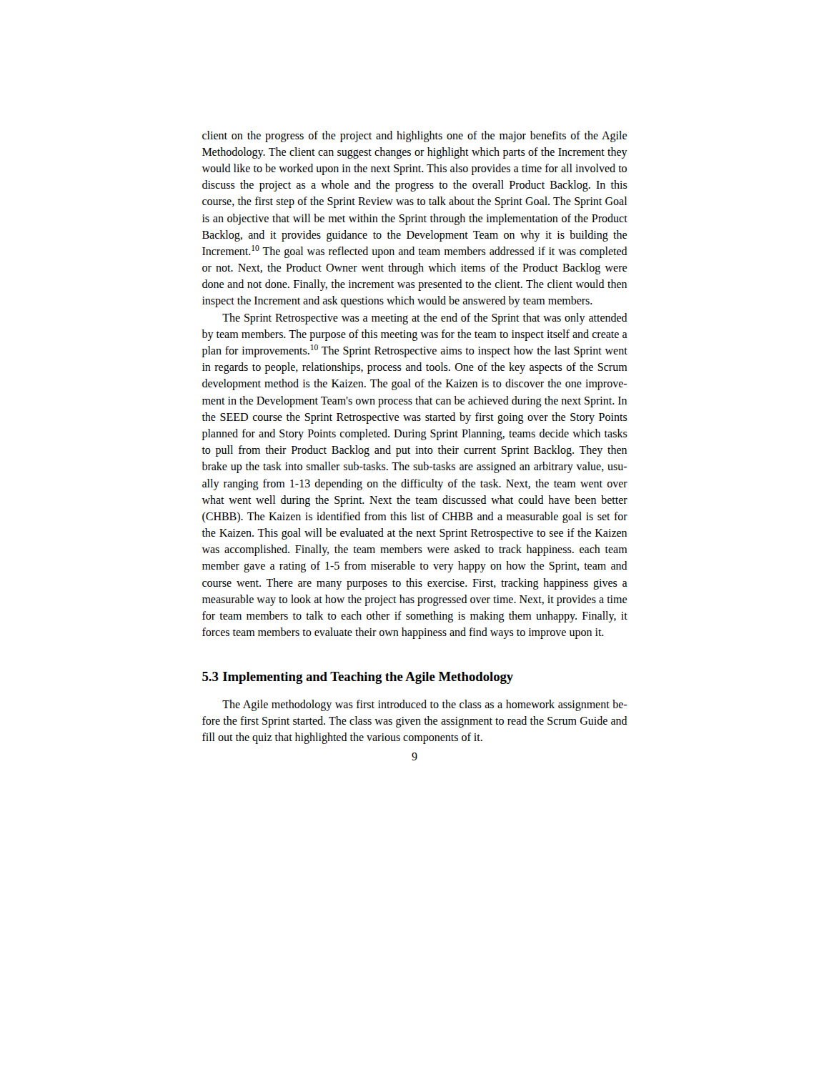client on the progress of the project and highlights one of the major benefits of the Agile Methodology. The client can suggest changes or highlight which parts of the Increment they would like to be worked upon in the next Sprint. This also provides a time for all involved to discuss the project as a whole and the progress to the overall Product Backlog. In this course, the first step of the Sprint Review was to talk about the Sprint Goal. The Sprint Goal is an objective that will be met within the Sprint through the implementation of the Product Backlog, and it provides guidance to the Development Team on why it is building the Increment.10 The goal was reflected upon and team members addressed if it was completed or not. Next, the Product Owner went through which items of the Product Backlog were done and not done. Finally, the increment was presented to the client. The client would then inspect the Increment and ask questions which would be answered by team members.
The Sprint Retrospective was a meeting at the end of the Sprint that was only attended by team members. The purpose of this meeting was for the team to inspect itself and create a plan for improvements.10 The Sprint Retrospective aims to inspect how the last Sprint went in regards to people, relationships, process and tools. One of the key aspects of the Scrum development method is the Kaizen. The goal of the Kaizen is to discover the one improvement in the Development Team's own process that can be achieved during the next Sprint. In the SEED course the Sprint Retrospective was started by first going over the Story Points planned for and Story Points completed. During Sprint Planning, teams decide which tasks to pull from their Product Backlog and put into their current Sprint Backlog. They then brake up the task into smaller sub-tasks. The sub-tasks are assigned an arbitrary value, usually ranging from 1-13 depending on the difficulty of the task. Next, the team went over what went well during the Sprint. Next the team discussed what could have been better (CHBB). The Kaizen is identified from this list of CHBB and a measurable goal is set for the Kaizen. This goal will be evaluated at the next Sprint Retrospective to see if the Kaizen was accomplished. Finally, the team members were asked to track happiness. each team member gave a rating of 1-5 from miserable to very happy on how the Sprint, team and course went. There are many purposes to this exercise. First, tracking happiness gives a measurable way to look at how the project has progressed over time. Next, it provides a time for team members to talk to each other if something is making them unhappy. Finally, it forces team members to evaluate their own happiness and find ways to improve upon it.
5.3 Implementing and Teaching the Agile Methodology
The Agile methodology was first introduced to the class as a homework assignment before the first Sprint started. The class was given the assignment to read the Scrum Guide and fill out the quiz that highlighted the various components of it.
9